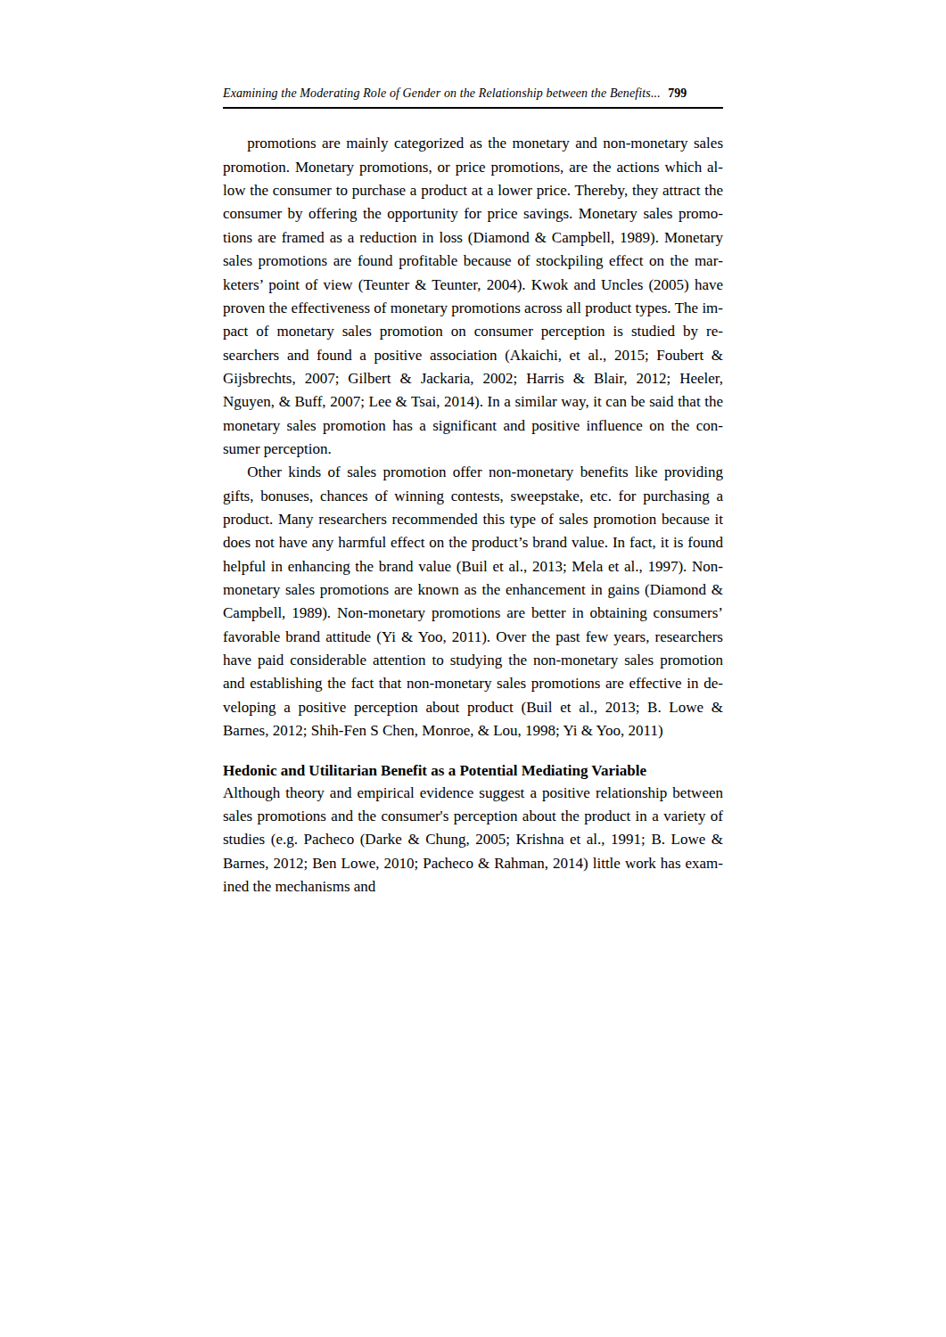Examining the Moderating Role of Gender on the Relationship between the Benefits...799
promotions are mainly categorized as the monetary and non-monetary sales promotion. Monetary promotions, or price promotions, are the actions which allow the consumer to purchase a product at a lower price. Thereby, they attract the consumer by offering the opportunity for price savings. Monetary sales promotions are framed as a reduction in loss (Diamond & Campbell, 1989). Monetary sales promotions are found profitable because of stockpiling effect on the marketers’ point of view (Teunter & Teunter, 2004). Kwok and Uncles (2005) have proven the effectiveness of monetary promotions across all product types. The impact of monetary sales promotion on consumer perception is studied by researchers and found a positive association (Akaichi, et al., 2015; Foubert & Gijsbrechts, 2007; Gilbert & Jackaria, 2002; Harris & Blair, 2012; Heeler, Nguyen, & Buff, 2007; Lee & Tsai, 2014). In a similar way, it can be said that the monetary sales promotion has a significant and positive influence on the consumer perception.
Other kinds of sales promotion offer non-monetary benefits like providing gifts, bonuses, chances of winning contests, sweepstake, etc. for purchasing a product. Many researchers recommended this type of sales promotion because it does not have any harmful effect on the product’s brand value. In fact, it is found helpful in enhancing the brand value (Buil et al., 2013; Mela et al., 1997). Non-monetary sales promotions are known as the enhancement in gains (Diamond & Campbell, 1989). Non-monetary promotions are better in obtaining consumers’ favorable brand attitude (Yi & Yoo, 2011). Over the past few years, researchers have paid considerable attention to studying the non-monetary sales promotion and establishing the fact that non-monetary sales promotions are effective in developing a positive perception about product (Buil et al., 2013; B. Lowe & Barnes, 2012; Shih-Fen S Chen, Monroe, & Lou, 1998; Yi & Yoo, 2011)
Hedonic and Utilitarian Benefit as a Potential Mediating Variable
Although theory and empirical evidence suggest a positive relationship between sales promotions and the consumer's perception about the product in a variety of studies (e.g. Pacheco (Darke & Chung, 2005; Krishna et al., 1991; B. Lowe & Barnes, 2012; Ben Lowe, 2010; Pacheco & Rahman, 2014) little work has examined the mechanisms and